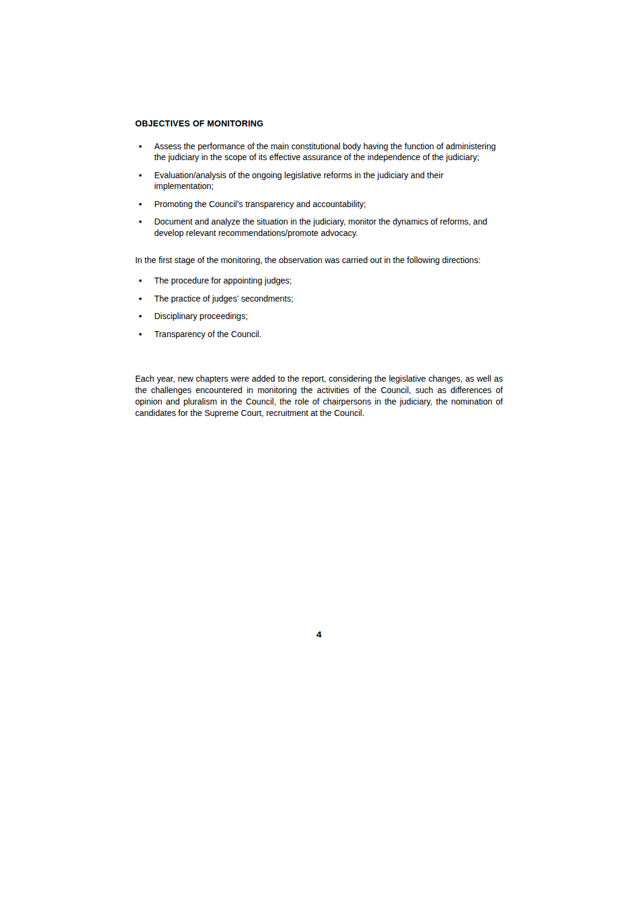Objectives of monitoring
Assess the performance of the main constitutional body having the function of administering the judiciary in the scope of its effective assurance of the independence of the judiciary;
Evaluation/analysis of the ongoing legislative reforms in the judiciary and their implementation;
Promoting the Council’s transparency and accountability;
Document and analyze the situation in the judiciary, monitor the dynamics of reforms, and develop relevant recommendations/promote advocacy.
In the first stage of the monitoring, the observation was carried out in the following directions:
The procedure for appointing judges;
The practice of judges’ secondments;
Disciplinary proceedings;
Transparency of the Council.
Each year, new chapters were added to the report, considering the legislative changes, as well as the challenges encountered in monitoring the activities of the Council, such as differences of opinion and pluralism in the Council, the role of chairpersons in the judiciary, the nomination of candidates for the Supreme Court, recruitment at the Council.
4